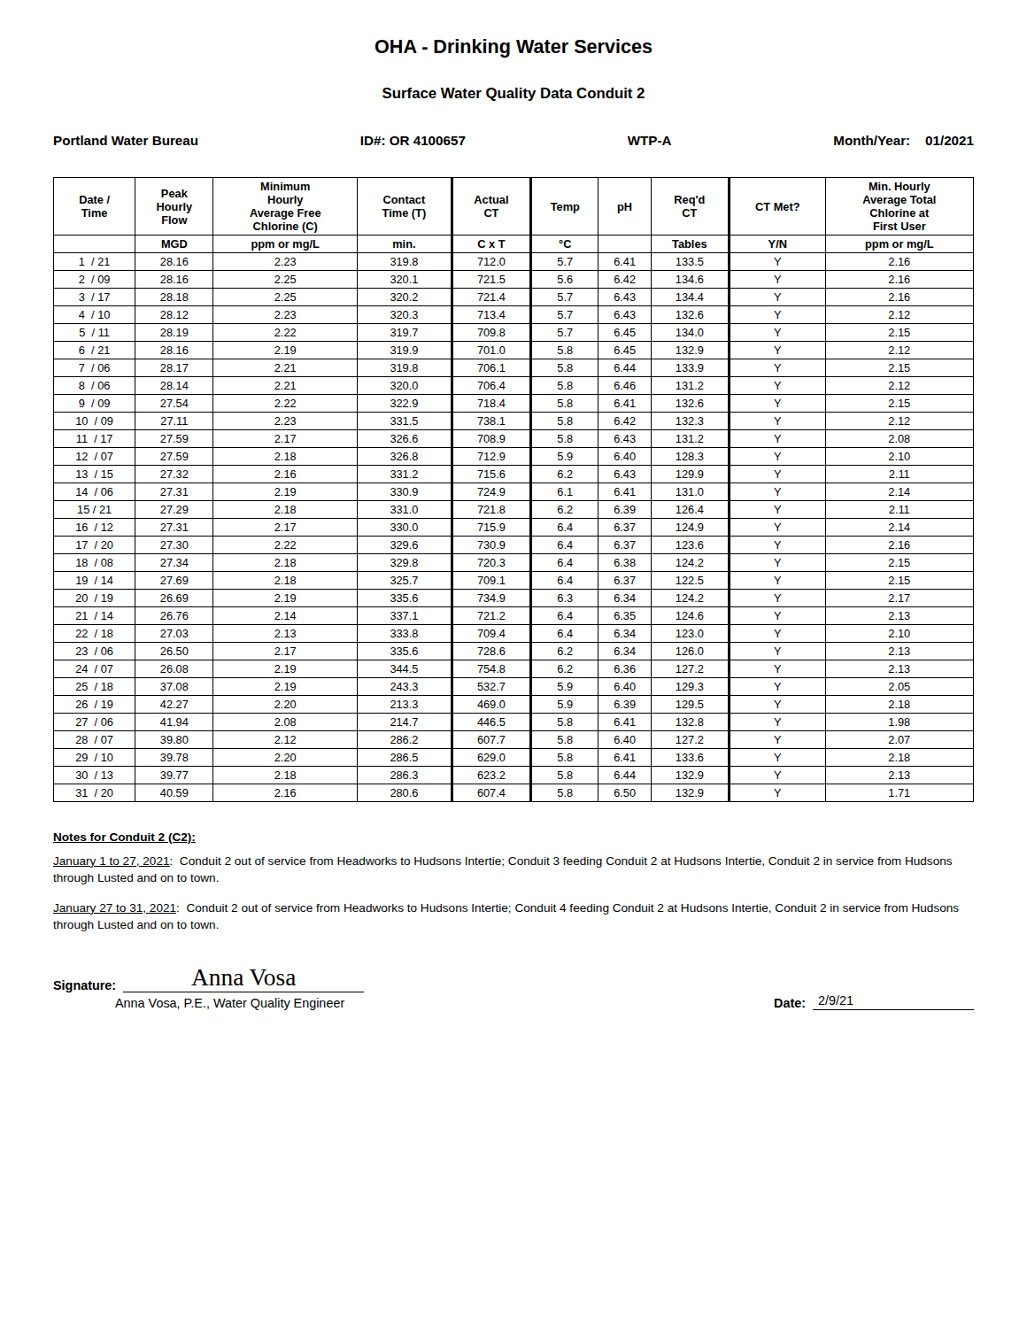OHA - Drinking Water Services
Surface Water Quality Data Conduit 2
Portland Water Bureau ID#: OR 4100657 WTP-A Month/Year: 01/2021
| Date / Time | Peak Hourly Flow | Minimum Hourly Average Free Chlorine (C) | Contact Time (T) | Actual CT | Temp | pH | Req'd CT | CT Met? | Min. Hourly Average Total Chlorine at First User |
| --- | --- | --- | --- | --- | --- | --- | --- | --- | --- |
| | MGD | ppm or mg/L | min. | C x T | °C | | Tables | Y/N | ppm or mg/L |
| 1 / 21 | 28.16 | 2.23 | 319.8 | 712.0 | 5.7 | 6.41 | 133.5 | Y | 2.16 |
| 2 / 09 | 28.16 | 2.25 | 320.1 | 721.5 | 5.6 | 6.42 | 134.6 | Y | 2.16 |
| 3 / 17 | 28.18 | 2.25 | 320.2 | 721.4 | 5.7 | 6.43 | 134.4 | Y | 2.16 |
| 4 / 10 | 28.12 | 2.23 | 320.3 | 713.4 | 5.7 | 6.43 | 132.6 | Y | 2.12 |
| 5 / 11 | 28.19 | 2.22 | 319.7 | 709.8 | 5.7 | 6.45 | 134.0 | Y | 2.15 |
| 6 / 21 | 28.16 | 2.19 | 319.9 | 701.0 | 5.8 | 6.45 | 132.9 | Y | 2.12 |
| 7 / 06 | 28.17 | 2.21 | 319.8 | 706.1 | 5.8 | 6.44 | 133.9 | Y | 2.15 |
| 8 / 06 | 28.14 | 2.21 | 320.0 | 706.4 | 5.8 | 6.46 | 131.2 | Y | 2.12 |
| 9 / 09 | 27.54 | 2.22 | 322.9 | 718.4 | 5.8 | 6.41 | 132.6 | Y | 2.15 |
| 10 / 09 | 27.11 | 2.23 | 331.5 | 738.1 | 5.8 | 6.42 | 132.3 | Y | 2.12 |
| 11 / 17 | 27.59 | 2.17 | 326.6 | 708.9 | 5.8 | 6.43 | 131.2 | Y | 2.08 |
| 12 / 07 | 27.59 | 2.18 | 326.8 | 712.9 | 5.9 | 6.40 | 128.3 | Y | 2.10 |
| 13 / 15 | 27.32 | 2.16 | 331.2 | 715.6 | 6.2 | 6.43 | 129.9 | Y | 2.11 |
| 14 / 06 | 27.31 | 2.19 | 330.9 | 724.9 | 6.1 | 6.41 | 131.0 | Y | 2.14 |
| 15 / 21 | 27.29 | 2.18 | 331.0 | 721.8 | 6.2 | 6.39 | 126.4 | Y | 2.11 |
| 16 / 12 | 27.31 | 2.17 | 330.0 | 715.9 | 6.4 | 6.37 | 124.9 | Y | 2.14 |
| 17 / 20 | 27.30 | 2.22 | 329.6 | 730.9 | 6.4 | 6.37 | 123.6 | Y | 2.16 |
| 18 / 08 | 27.34 | 2.18 | 329.8 | 720.3 | 6.4 | 6.38 | 124.2 | Y | 2.15 |
| 19 / 14 | 27.69 | 2.18 | 325.7 | 709.1 | 6.4 | 6.37 | 122.5 | Y | 2.15 |
| 20 / 19 | 26.69 | 2.19 | 335.6 | 734.9 | 6.3 | 6.34 | 124.2 | Y | 2.17 |
| 21 / 14 | 26.76 | 2.14 | 337.1 | 721.2 | 6.4 | 6.35 | 124.6 | Y | 2.13 |
| 22 / 18 | 27.03 | 2.13 | 333.8 | 709.4 | 6.4 | 6.34 | 123.0 | Y | 2.10 |
| 23 / 06 | 26.50 | 2.17 | 335.6 | 728.6 | 6.2 | 6.34 | 126.0 | Y | 2.13 |
| 24 / 07 | 26.08 | 2.19 | 344.5 | 754.8 | 6.2 | 6.36 | 127.2 | Y | 2.13 |
| 25 / 18 | 37.08 | 2.19 | 243.3 | 532.7 | 5.9 | 6.40 | 129.3 | Y | 2.05 |
| 26 / 19 | 42.27 | 2.20 | 213.3 | 469.0 | 5.9 | 6.39 | 129.5 | Y | 2.18 |
| 27 / 06 | 41.94 | 2.08 | 214.7 | 446.5 | 5.8 | 6.41 | 132.8 | Y | 1.98 |
| 28 / 07 | 39.80 | 2.12 | 286.2 | 607.7 | 5.8 | 6.40 | 127.2 | Y | 2.07 |
| 29 / 10 | 39.78 | 2.20 | 286.5 | 629.0 | 5.8 | 6.41 | 133.6 | Y | 2.18 |
| 30 / 13 | 39.77 | 2.18 | 286.3 | 623.2 | 5.8 | 6.44 | 132.9 | Y | 2.13 |
| 31 / 20 | 40.59 | 2.16 | 280.6 | 607.4 | 5.8 | 6.50 | 132.9 | Y | 1.71 |
Notes for Conduit 2 (C2):
January 1 to 27, 2021: Conduit 2 out of service from Headworks to Hudsons Intertie; Conduit 3 feeding Conduit 2 at Hudsons Intertie, Conduit 2 in service from Hudsons through Lusted and on to town.
January 27 to 31, 2021: Conduit 2 out of service from Headworks to Hudsons Intertie; Conduit 4 feeding Conduit 2 at Hudsons Intertie, Conduit 2 in service from Hudsons through Lusted and on to town.
Signature: Anna Vosa
Anna Vosa, P.E., Water Quality Engineer
Date: 2/9/21